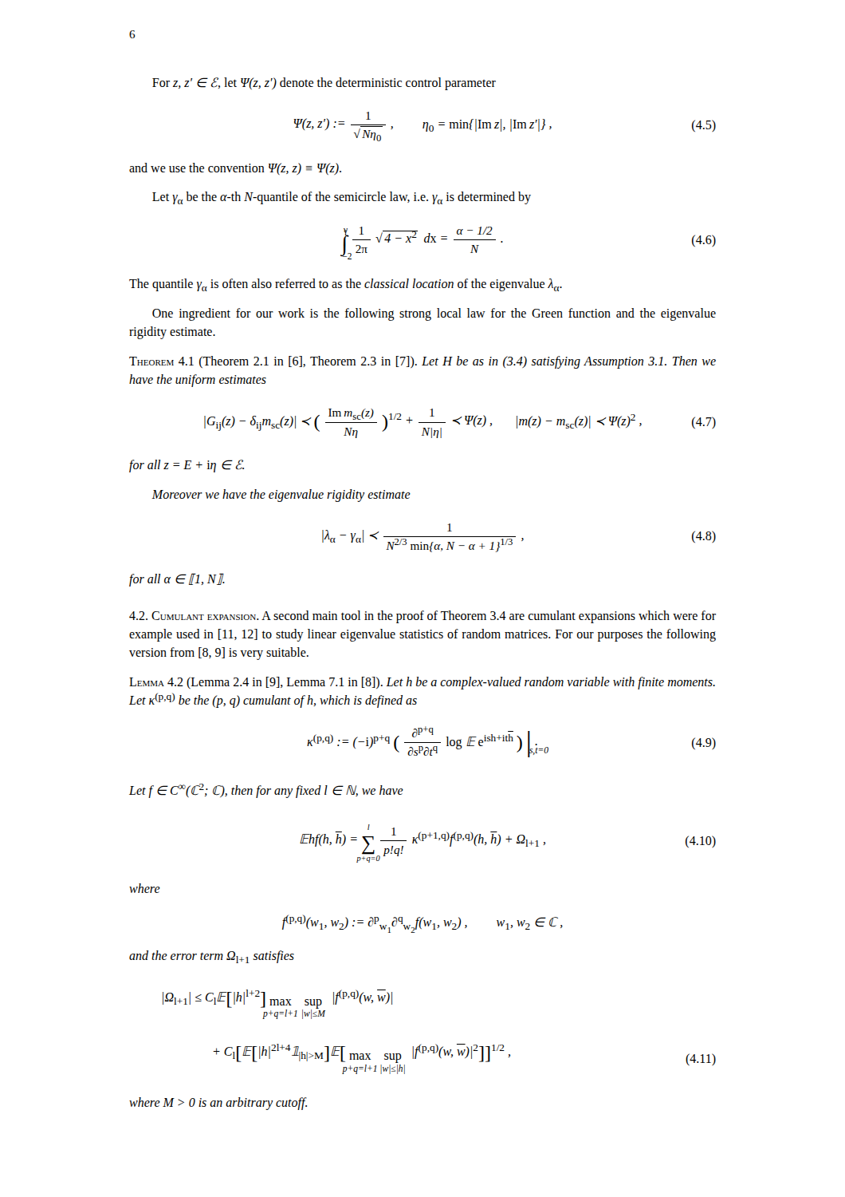6
For z, z′ ∈ ℰ, let Ψ(z, z′) denote the deterministic control parameter
Ψ(z, z′) := 1√Nη0 , η0 = min{|Im z|, |Im z′|} , (4.5)
and we use the convention Ψ(z, z) ≡ Ψ(z).
Let γα be the α-th N-quantile of the semicircle law, i.e. γα is determined by
∫−2γα 12π √4 − x2  dx = α − 1/2 N . (4.6)
The quantile γα is often also referred to as the classical location of the eigenvalue λα.
One ingredient for our work is the following strong local law for the Green function and the eigenvalue rigidity estimate.
Theorem 4.1 (Theorem 2.1 in [6], Theorem 2.3 in [7]). Let H be as in (3.4) satisfying Assumption 3.1. Then we have the uniform estimates
|Gij(z) − δijmsc(z)| ≺ ( Im msc(z) Nη )1/2 + 1 N|η| ≺ Ψ(z) , |m(z) − msc(z)| ≺ Ψ(z)2 , (4.7)
for all z = E + iη ∈ ℰ.
Moreover we have the eigenvalue rigidity estimate
|λα − γα| ≺ 1 N2/3 min{α, N − α + 1}1/3 , (4.8)
for all α ∈ ⟦1, N⟧.
4.2. Cumulant expansion. A second main tool in the proof of Theorem 3.4 are cumulant expansions which were for example used in [11, 12] to study linear eigenvalue statistics of random matrices. For our purposes the following version from [8, 9] is very suitable.
Lemma 4.2 (Lemma 2.4 in [9], Lemma 7.1 in [8]). Let h be a complex-valued random variable with finite moments. Let κ(p,q) be the (p, q) cumulant of h, which is defined as
κ(p,q) := (−i)p+q ( ∂p+q∂sp∂tq log 𝔼 eish+ith ) |s,t=0 . (4.9)
Let f ∈ C∞(ℂ2; ℂ), then for any fixed l ∈ ℕ, we have
𝔼hf(h, h) = ∑lp+q=0 1 p!q! κ(p+1,q)f(p,q)(h, h) + Ωl+1 , (4.10)
where
f(p,q)(w1, w2) := ∂pw1∂qw2f(w1, w2) , w1, w2 ∈ ℂ ,
and the error term Ωl+1 satisfies
|Ωl+1| ≤ Cl𝔼[|h|l+2] max p+q=l+1 sup|w|≤M |f(p,q)(w, w)|
+ Cl[𝔼[|h|2l+4𝟙|h|>M] 𝔼[ max p+q=l+1 sup|w|≤|h| |f(p,q)(w, w)|2]]1/2 , (4.11)
where M > 0 is an arbitrary cutoff.